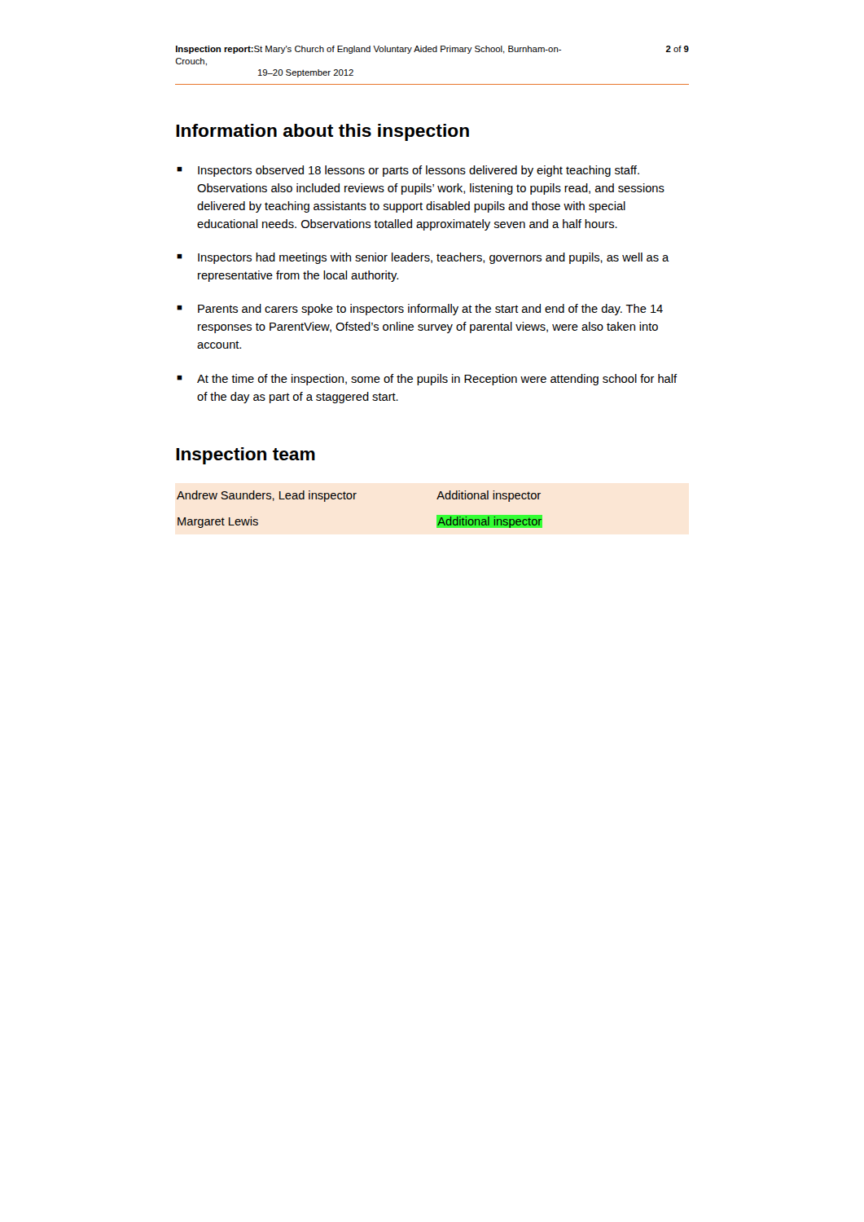Inspection report: St Mary's Church of England Voluntary Aided Primary School, Burnham-on-Crouch, 19–20 September 2012
2 of 9
Information about this inspection
Inspectors observed 18 lessons or parts of lessons delivered by eight teaching staff. Observations also included reviews of pupils’ work, listening to pupils read, and sessions delivered by teaching assistants to support disabled pupils and those with special educational needs. Observations totalled approximately seven and a half hours.
Inspectors had meetings with senior leaders, teachers, governors and pupils, as well as a representative from the local authority.
Parents and carers spoke to inspectors informally at the start and end of the day. The 14 responses to ParentView, Ofsted’s online survey of parental views, were also taken into account.
At the time of the inspection, some of the pupils in Reception were attending school for half of the day as part of a staggered start.
Inspection team
| Andrew Saunders, Lead inspector | Additional inspector |
| Margaret Lewis | Additional inspector |